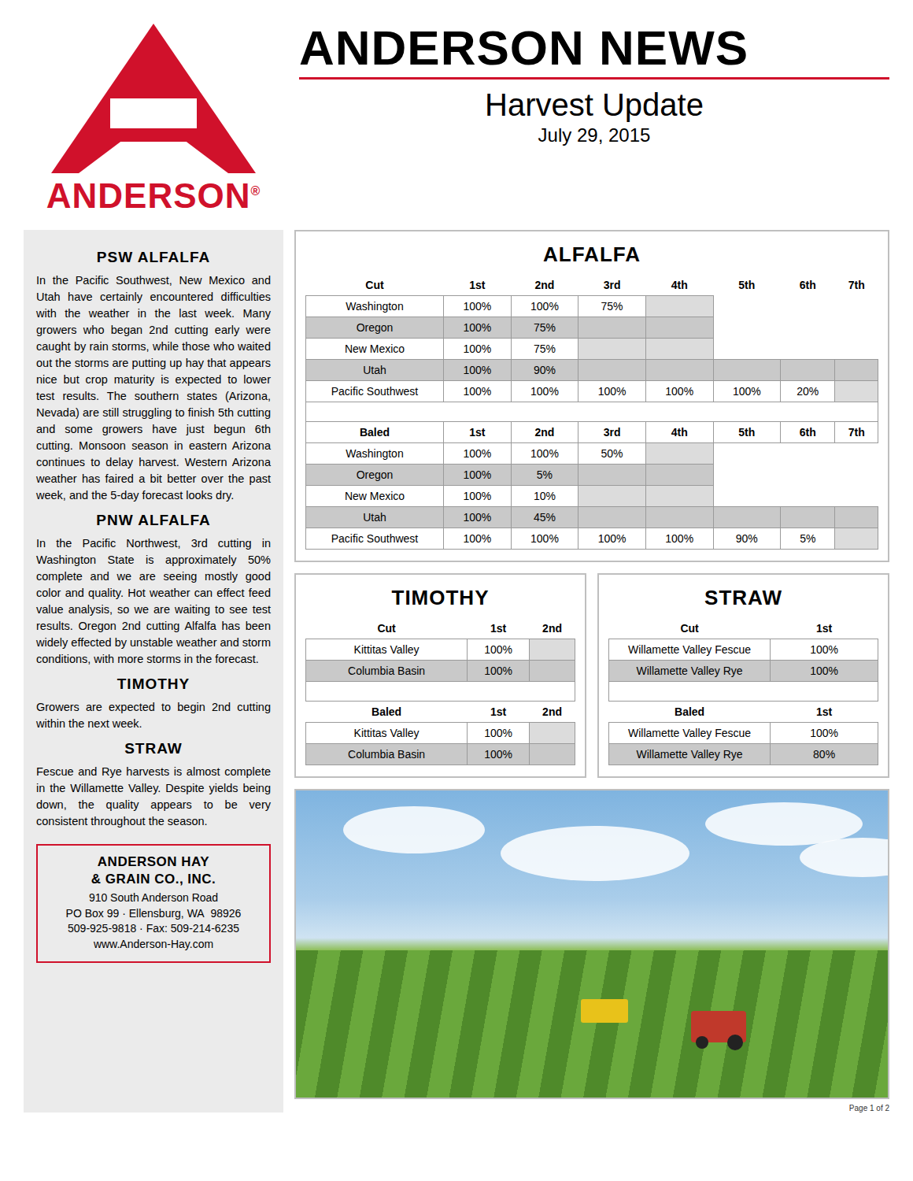ANDERSON®
ANDERSON NEWS
Harvest Update
July 29, 2015
PSW ALFALFA
In the Pacific Southwest, New Mexico and Utah have certainly encountered difficulties with the weather in the last week. Many growers who began 2nd cutting early were caught by rain storms, while those who waited out the storms are putting up hay that appears nice but crop maturity is expected to lower test results. The southern states (Arizona, Nevada) are still struggling to finish 5th cutting and some growers have just begun 6th cutting. Monsoon season in eastern Arizona continues to delay harvest. Western Arizona weather has faired a bit better over the past week, and the 5-day forecast looks dry.
PNW ALFALFA
In the Pacific Northwest, 3rd cutting in Washington State is approximately 50% complete and we are seeing mostly good color and quality. Hot weather can effect feed value analysis, so we are waiting to see test results. Oregon 2nd cutting Alfalfa has been widely effected by unstable weather and storm conditions, with more storms in the forecast.
TIMOTHY
Growers are expected to begin 2nd cutting within the next week.
STRAW
Fescue and Rye harvests is almost complete in the Willamette Valley. Despite yields being down, the quality appears to be very consistent throughout the season.
ANDERSON HAY
& GRAIN CO., INC.
910 South Anderson Road
PO Box 99 · Ellensburg, WA 98926
509-925-9818 · Fax: 509-214-6235
www.Anderson-Hay.com
ALFALFA
| Cut | 1st | 2nd | 3rd | 4th | 5th | 6th | 7th |
| --- | --- | --- | --- | --- | --- | --- | --- |
| Washington | 100% | 100% | 75% | | | | |
| Oregon | 100% | 75% | | | | | |
| New Mexico | 100% | 75% | | | | | |
| Utah | 100% | 90% | | | | | |
| Pacific Southwest | 100% | 100% | 100% | 100% | 100% | 20% | |
| Baled | 1st | 2nd | 3rd | 4th | 5th | 6th | 7th |
| Washington | 100% | 100% | 50% | | | | |
| Oregon | 100% | 5% | | | | | |
| New Mexico | 100% | 10% | | | | | |
| Utah | 100% | 45% | | | | | |
| Pacific Southwest | 100% | 100% | 100% | 100% | 90% | 5% | |
TIMOTHY
| Cut | 1st | 2nd |
| --- | --- | --- |
| Kittitas Valley | 100% | |
| Columbia Basin | 100% | |
| Baled | 1st | 2nd |
| Kittitas Valley | 100% | |
| Columbia Basin | 100% | |
STRAW
| Cut | 1st |
| --- | --- |
| Willamette Valley Fescue | 100% |
| Willamette Valley Rye | 100% |
| Baled | 1st |
| Willamette Valley Fescue | 100% |
| Willamette Valley Rye | 80% |
Page 1 of 2